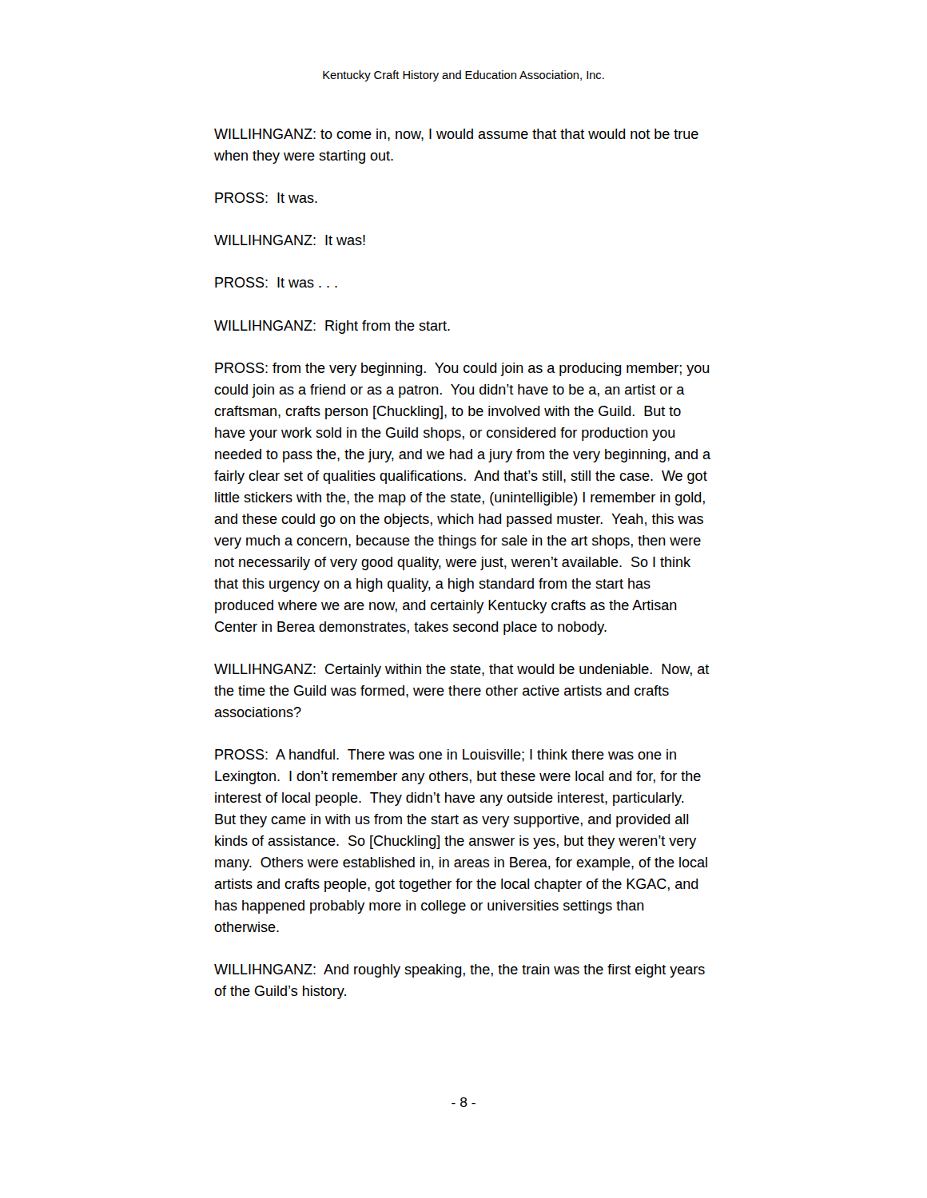Kentucky Craft History and Education Association, Inc.
WILLIHNGANZ: to come in, now, I would assume that that would not be true when they were starting out.
PROSS: It was.
WILLIHNGANZ: It was!
PROSS: It was . . .
WILLIHNGANZ: Right from the start.
PROSS: from the very beginning. You could join as a producing member; you could join as a friend or as a patron. You didn’t have to be a, an artist or a craftsman, crafts person [Chuckling], to be involved with the Guild. But to have your work sold in the Guild shops, or considered for production you needed to pass the, the jury, and we had a jury from the very beginning, and a fairly clear set of qualities qualifications. And that’s still, still the case. We got little stickers with the, the map of the state, (unintelligible) I remember in gold, and these could go on the objects, which had passed muster. Yeah, this was very much a concern, because the things for sale in the art shops, then were not necessarily of very good quality, were just, weren’t available. So I think that this urgency on a high quality, a high standard from the start has produced where we are now, and certainly Kentucky crafts as the Artisan Center in Berea demonstrates, takes second place to nobody.
WILLIHNGANZ: Certainly within the state, that would be undeniable. Now, at the time the Guild was formed, were there other active artists and crafts associations?
PROSS: A handful. There was one in Louisville; I think there was one in Lexington. I don’t remember any others, but these were local and for, for the interest of local people. They didn’t have any outside interest, particularly. But they came in with us from the start as very supportive, and provided all kinds of assistance. So [Chuckling] the answer is yes, but they weren’t very many. Others were established in, in areas in Berea, for example, of the local artists and crafts people, got together for the local chapter of the KGAC, and has happened probably more in college or universities settings than otherwise.
WILLIHNGANZ: And roughly speaking, the, the train was the first eight years of the Guild’s history.
- 8 -